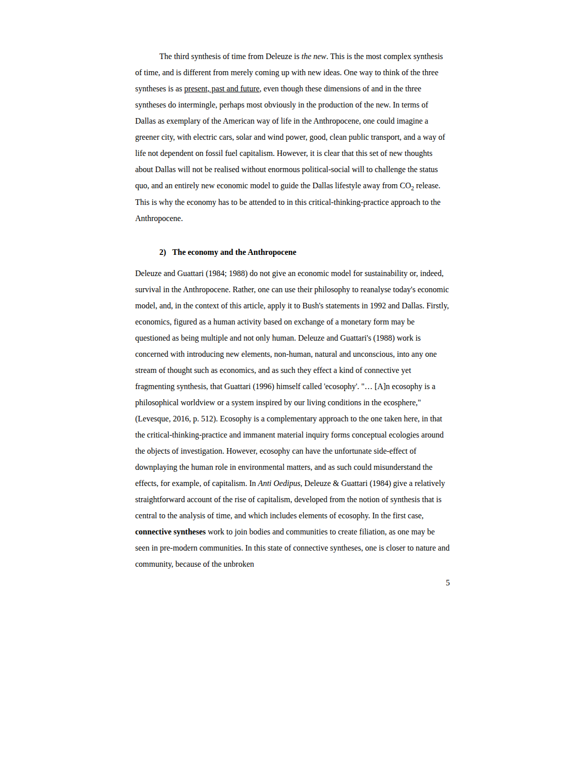The third synthesis of time from Deleuze is the new. This is the most complex synthesis of time, and is different from merely coming up with new ideas. One way to think of the three syntheses is as present, past and future, even though these dimensions of and in the three syntheses do intermingle, perhaps most obviously in the production of the new. In terms of Dallas as exemplary of the American way of life in the Anthropocene, one could imagine a greener city, with electric cars, solar and wind power, good, clean public transport, and a way of life not dependent on fossil fuel capitalism. However, it is clear that this set of new thoughts about Dallas will not be realised without enormous political-social will to challenge the status quo, and an entirely new economic model to guide the Dallas lifestyle away from CO2 release. This is why the economy has to be attended to in this critical-thinking-practice approach to the Anthropocene.
2) The economy and the Anthropocene
Deleuze and Guattari (1984; 1988) do not give an economic model for sustainability or, indeed, survival in the Anthropocene. Rather, one can use their philosophy to reanalyse today's economic model, and, in the context of this article, apply it to Bush's statements in 1992 and Dallas. Firstly, economics, figured as a human activity based on exchange of a monetary form may be questioned as being multiple and not only human. Deleuze and Guattari's (1988) work is concerned with introducing new elements, non-human, natural and unconscious, into any one stream of thought such as economics, and as such they effect a kind of connective yet fragmenting synthesis, that Guattari (1996) himself called 'ecosophy'. "… [A]n ecosophy is a philosophical worldview or a system inspired by our living conditions in the ecosphere," (Levesque, 2016, p. 512). Ecosophy is a complementary approach to the one taken here, in that the critical-thinking-practice and immanent material inquiry forms conceptual ecologies around the objects of investigation. However, ecosophy can have the unfortunate side-effect of downplaying the human role in environmental matters, and as such could misunderstand the effects, for example, of capitalism. In Anti Oedipus, Deleuze & Guattari (1984) give a relatively straightforward account of the rise of capitalism, developed from the notion of synthesis that is central to the analysis of time, and which includes elements of ecosophy. In the first case, connective syntheses work to join bodies and communities to create filiation, as one may be seen in pre-modern communities. In this state of connective syntheses, one is closer to nature and community, because of the unbroken
5